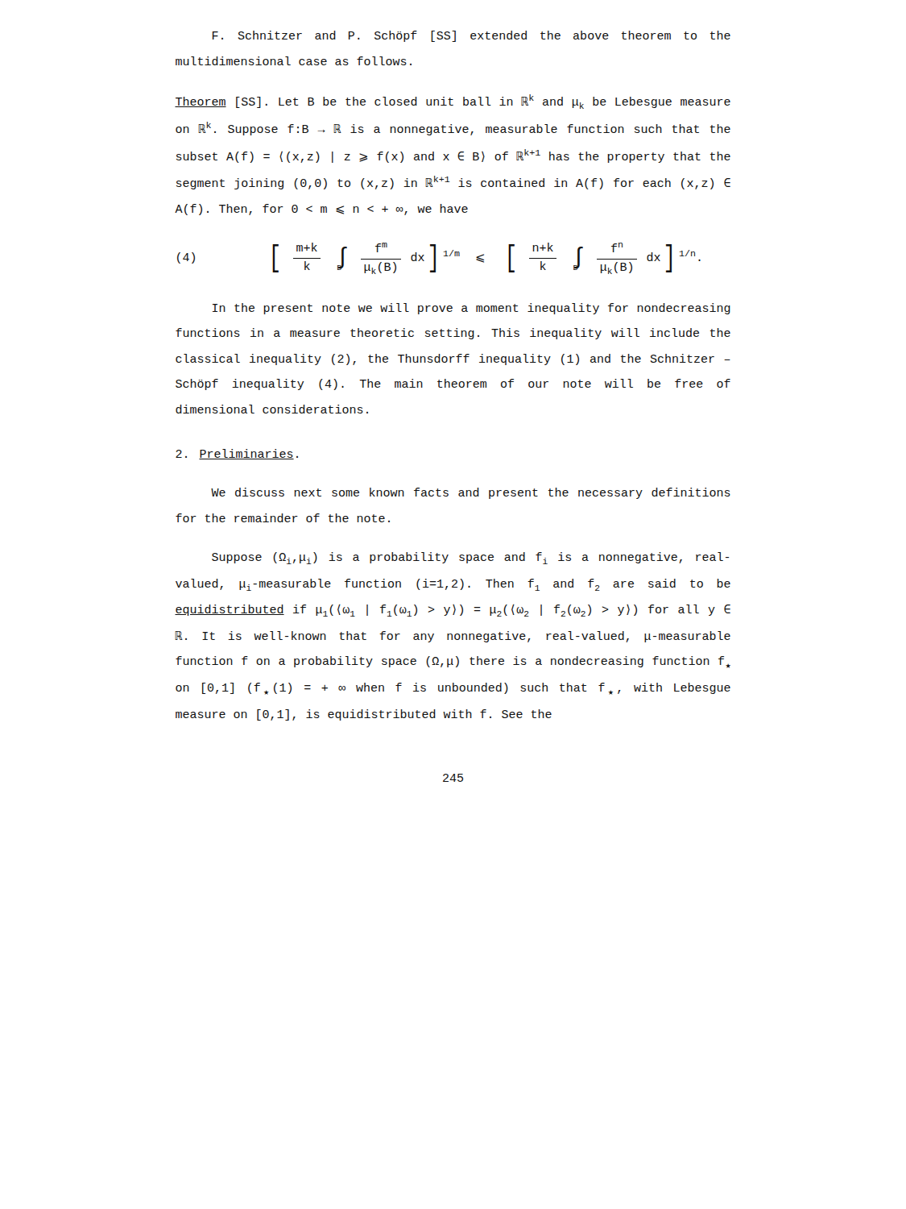F. Schnitzer and P. Schöpf [SS] extended the above theorem to the multidimensional case as follows.
Theorem [SS]. Let B be the closed unit ball in ℝk and μk be Lebesgue measure on ℝk. Suppose f:B → ℝ is a nonnegative, measurable function such that the subset A(f) = ⟨(x,z) | z ⩾ f(x) and x ∈ B⟩ of ℝk+1 has the property that the segment joining (0,0) to (x,z) in ℝk+1 is contained in A(f) for each (x,z) ∈ A(f). Then, for 0 < m ⩽ n < + ∞, we have
(4)
[ m+k k ∫B fm μk(B) dx] 1/m ⩽ [ n+k k ∫B fn μk(B) dx] 1/n.
In the present note we will prove a moment inequality for nondecreasing functions in a measure theoretic setting. This inequality will include the classical inequality (2), the Thunsdorff inequality (1) and the Schnitzer – Schöpf inequality (4). The main theorem of our note will be free of dimensional considerations.
2. Preliminaries.
We discuss next some known facts and present the necessary definitions for the remainder of the note.
Suppose (Ωi,μi) is a probability space and fi is a nonnegative, real-valued, μi-measurable function (i=1,2). Then f1 and f2 are said to be equidistributed if μ1(⟨ω1 | f1(ω1) > y⟩) = μ2(⟨ω2 | f2(ω2) > y⟩) for all y ∈ ℝ. It is well-known that for any nonnegative, real-valued, μ-measurable function f on a probability space (Ω,μ) there is a nondecreasing function f★ on [0,1] (f★(1) = + ∞ when f is unbounded) such that f★, with Lebesgue measure on [0,1], is equidistributed with f. See the
245